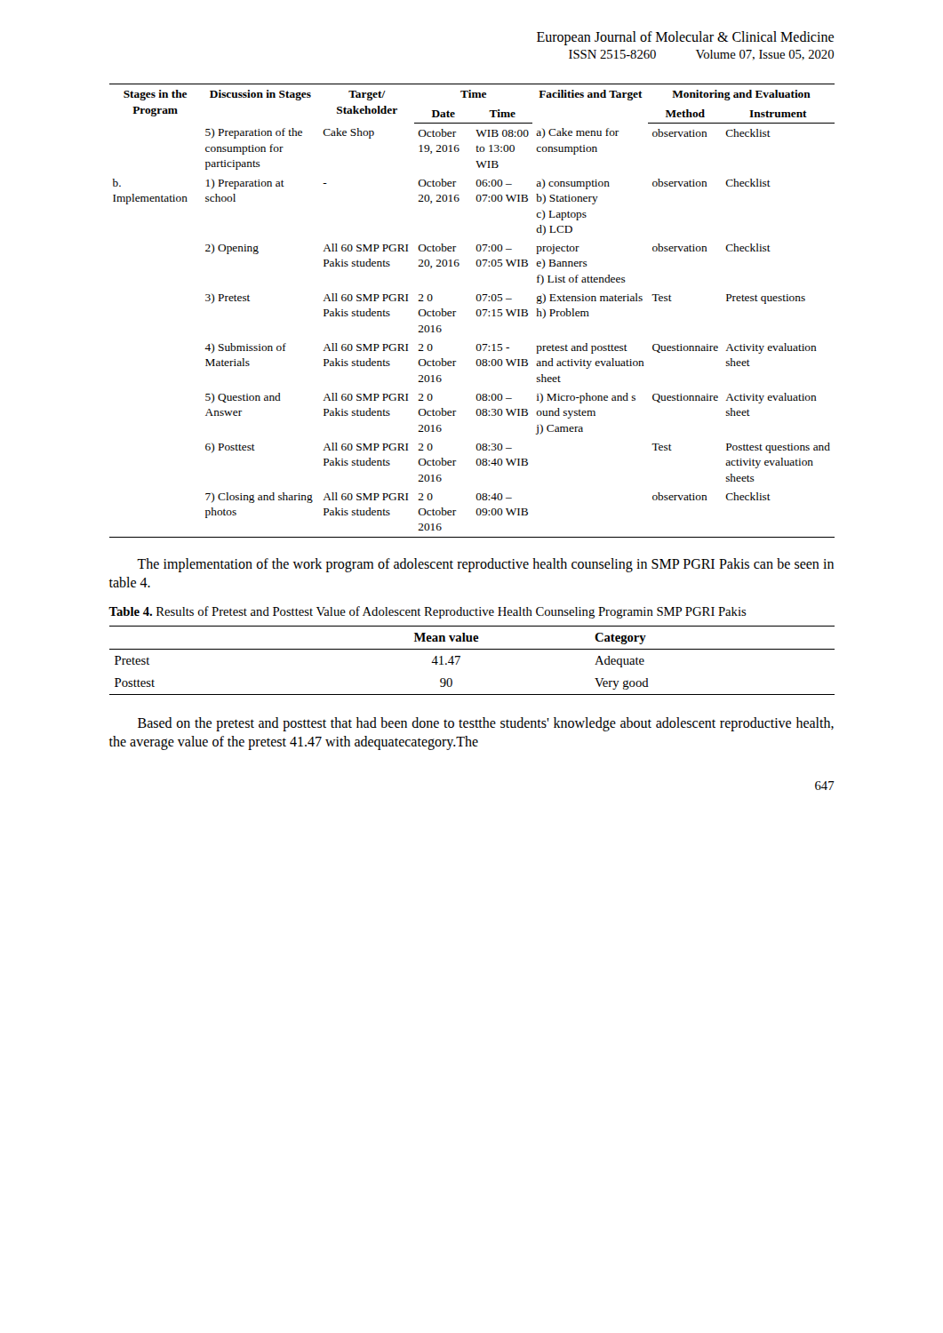European Journal of Molecular & Clinical Medicine
ISSN 2515-8260 Volume 07, Issue 05, 2020
| Stages in the Program | Discussion in Stages | Target/ Stakeholder | Time | Facilities and Target | Monitoring and Evaluation |
| --- | --- | --- | --- | --- | --- |
| Date | Time | Method | Instrument |
| | 5) Preparation of the consumption for participants | Cake Shop | October 19, 2016 | WIB 08:00 to 13:00 WIB | a) Cake menu for consumption | observation | Checklist |
| b. Implementation | 1) Preparation at school | - | October 20, 2016 | 06:00 – 07:00 WIB | a) consumption b) Stationery c) Laptops d) LCD | observation | Checklist |
| | 2) Opening | All 60 SMP PGRI Pakis students | October 20, 2016 | 07:00 – 07:05 WIB | projector e) Banners f) List of attendees | observation | Checklist |
| | 3) Pretest | All 60 SMP PGRI Pakis students | 2 0 October 2016 | 07:05 – 07:15 WIB | g) Extension materials h) Problem | Test | Pretest questions |
| | 4) Submission of Materials | All 60 SMP PGRI Pakis students | 2 0 October 2016 | 07:15 - 08:00 WIB | pretest and posttest and activity evaluation sheet | Questionnaire | Activity evaluation sheet |
| | 5) Question and Answer | All 60 SMP PGRI Pakis students | 2 0 October 2016 | 08:00 – 08:30 WIB | i) Micro-phone and s ound system j) Camera | Questionnaire | Activity evaluation sheet |
| | 6) Posttest | All 60 SMP PGRI Pakis students | 2 0 October 2016 | 08:30 – 08:40 WIB | | Test | Posttest questions and activity evaluation sheets |
| | 7) Closing and sharing photos | All 60 SMP PGRI Pakis students | 2 0 October 2016 | 08:40 – 09:00 WIB | | observation | Checklist |
The implementation of the work program of adolescent reproductive health counseling in SMP PGRI Pakis can be seen in table 4.
Table 4. Results of Pretest and Posttest Value of Adolescent Reproductive Health Counseling Programin SMP PGRI Pakis
| | Mean value | Category |
| --- | --- | --- |
| Pretest | 41.47 | Adequate |
| Posttest | 90 | Very good |
Based on the pretest and posttest that had been done to testthe students' knowledge about adolescent reproductive health, the average value of the pretest 41.47 with adequatecategory.The
647